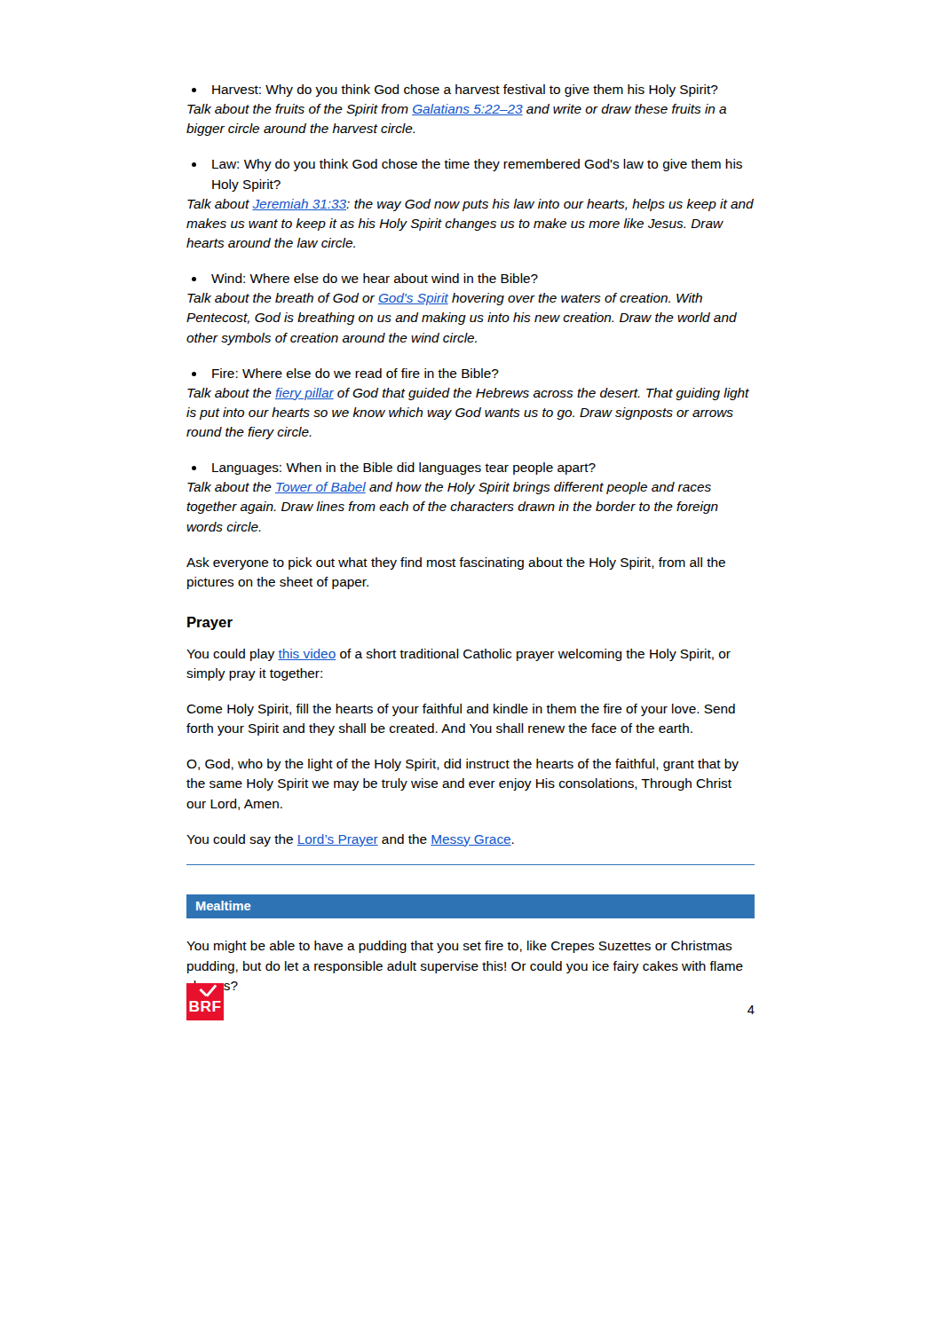Harvest: Why do you think God chose a harvest festival to give them his Holy Spirit?
Talk about the fruits of the Spirit from Galatians 5:22–23 and write or draw these fruits in a bigger circle around the harvest circle.
Law: Why do you think God chose the time they remembered God's law to give them his Holy Spirit?
Talk about Jeremiah 31:33: the way God now puts his law into our hearts, helps us keep it and makes us want to keep it as his Holy Spirit changes us to make us more like Jesus. Draw hearts around the law circle.
Wind: Where else do we hear about wind in the Bible?
Talk about the breath of God or God's Spirit hovering over the waters of creation. With Pentecost, God is breathing on us and making us into his new creation. Draw the world and other symbols of creation around the wind circle.
Fire: Where else do we read of fire in the Bible?
Talk about the fiery pillar of God that guided the Hebrews across the desert. That guiding light is put into our hearts so we know which way God wants us to go. Draw signposts or arrows round the fiery circle.
Languages: When in the Bible did languages tear people apart?
Talk about the Tower of Babel and how the Holy Spirit brings different people and races together again. Draw lines from each of the characters drawn in the border to the foreign words circle.
Ask everyone to pick out what they find most fascinating about the Holy Spirit, from all the pictures on the sheet of paper.
Prayer
You could play this video of a short traditional Catholic prayer welcoming the Holy Spirit, or simply pray it together:
Come Holy Spirit, fill the hearts of your faithful and kindle in them the fire of your love. Send forth your Spirit and they shall be created. And You shall renew the face of the earth.
O, God, who by the light of the Holy Spirit, did instruct the hearts of the faithful, grant that by the same Holy Spirit we may be truly wise and ever enjoy His consolations, Through Christ our Lord, Amen.
You could say the Lord’s Prayer and the Messy Grace.
Mealtime
You might be able to have a pudding that you set fire to, like Crepes Suzettes or Christmas pudding, but do let a responsible adult supervise this! Or could you ice fairy cakes with flame shapes?
BRF
4